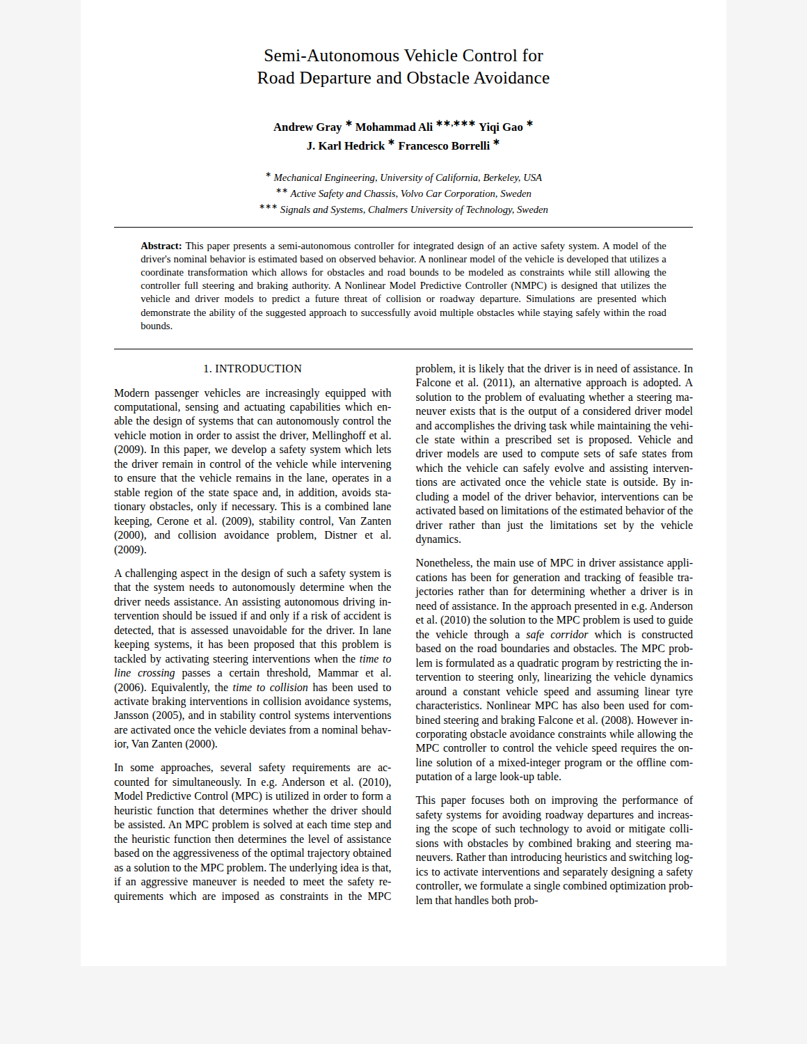Semi-Autonomous Vehicle Control for
Road Departure and Obstacle Avoidance
Andrew Gray ∗ Mohammad Ali ∗∗,∗∗∗ Yiqi Gao ∗
J. Karl Hedrick ∗ Francesco Borrelli ∗
∗ Mechanical Engineering, University of California, Berkeley, USA
∗∗ Active Safety and Chassis, Volvo Car Corporation, Sweden
∗∗∗ Signals and Systems, Chalmers University of Technology, Sweden
Abstract: This paper presents a semi-autonomous controller for integrated design of an active safety system. A model of the driver's nominal behavior is estimated based on observed behavior. A nonlinear model of the vehicle is developed that utilizes a coordinate transformation which allows for obstacles and road bounds to be modeled as constraints while still allowing the controller full steering and braking authority. A Nonlinear Model Predictive Controller (NMPC) is designed that utilizes the vehicle and driver models to predict a future threat of collision or roadway departure. Simulations are presented which demonstrate the ability of the suggested approach to successfully avoid multiple obstacles while staying safely within the road bounds.
1. Introduction
Modern passenger vehicles are increasingly equipped with computational, sensing and actuating capabilities which enable the design of systems that can autonomously control the vehicle motion in order to assist the driver, Mellinghoff et al. (2009). In this paper, we develop a safety system which lets the driver remain in control of the vehicle while intervening to ensure that the vehicle remains in the lane, operates in a stable region of the state space and, in addition, avoids stationary obstacles, only if necessary. This is a combined lane keeping, Cerone et al. (2009), stability control, Van Zanten (2000), and collision avoidance problem, Distner et al. (2009).
A challenging aspect in the design of such a safety system is that the system needs to autonomously determine when the driver needs assistance. An assisting autonomous driving intervention should be issued if and only if a risk of accident is detected, that is assessed unavoidable for the driver. In lane keeping systems, it has been proposed that this problem is tackled by activating steering interventions when the time to line crossing passes a certain threshold, Mammar et al. (2006). Equivalently, the time to collision has been used to activate braking interventions in collision avoidance systems, Jansson (2005), and in stability control systems interventions are activated once the vehicle deviates from a nominal behavior, Van Zanten (2000).
In some approaches, several safety requirements are accounted for simultaneously. In e.g. Anderson et al. (2010), Model Predictive Control (MPC) is utilized in order to form a heuristic function that determines whether the driver should be assisted. An MPC problem is solved at each time step and the heuristic function then determines the level of assistance based on the aggressiveness of the optimal trajectory obtained as a solution to the MPC problem. The underlying idea is that, if an aggressive maneuver is needed to meet the safety requirements which are imposed as constraints in the MPC problem, it is likely that the driver is in need of assistance. In Falcone et al. (2011), an alternative approach is adopted. A solution to the problem of evaluating whether a steering maneuver exists that is the output of a considered driver model and accomplishes the driving task while maintaining the vehicle state within a prescribed set is proposed. Vehicle and driver models are used to compute sets of safe states from which the vehicle can safely evolve and assisting interventions are activated once the vehicle state is outside. By including a model of the driver behavior, interventions can be activated based on limitations of the estimated behavior of the driver rather than just the limitations set by the vehicle dynamics.
Nonetheless, the main use of MPC in driver assistance applications has been for generation and tracking of feasible trajectories rather than for determining whether a driver is in need of assistance. In the approach presented in e.g. Anderson et al. (2010) the solution to the MPC problem is used to guide the vehicle through a safe corridor which is constructed based on the road boundaries and obstacles. The MPC problem is formulated as a quadratic program by restricting the intervention to steering only, linearizing the vehicle dynamics around a constant vehicle speed and assuming linear tyre characteristics. Nonlinear MPC has also been used for combined steering and braking Falcone et al. (2008). However incorporating obstacle avoidance constraints while allowing the MPC controller to control the vehicle speed requires the online solution of a mixed-integer program or the offline computation of a large look-up table.
This paper focuses both on improving the performance of safety systems for avoiding roadway departures and increasing the scope of such technology to avoid or mitigate collisions with obstacles by combined braking and steering maneuvers. Rather than introducing heuristics and switching logics to activate interventions and separately designing a safety controller, we formulate a single combined optimization problem that handles both prob-